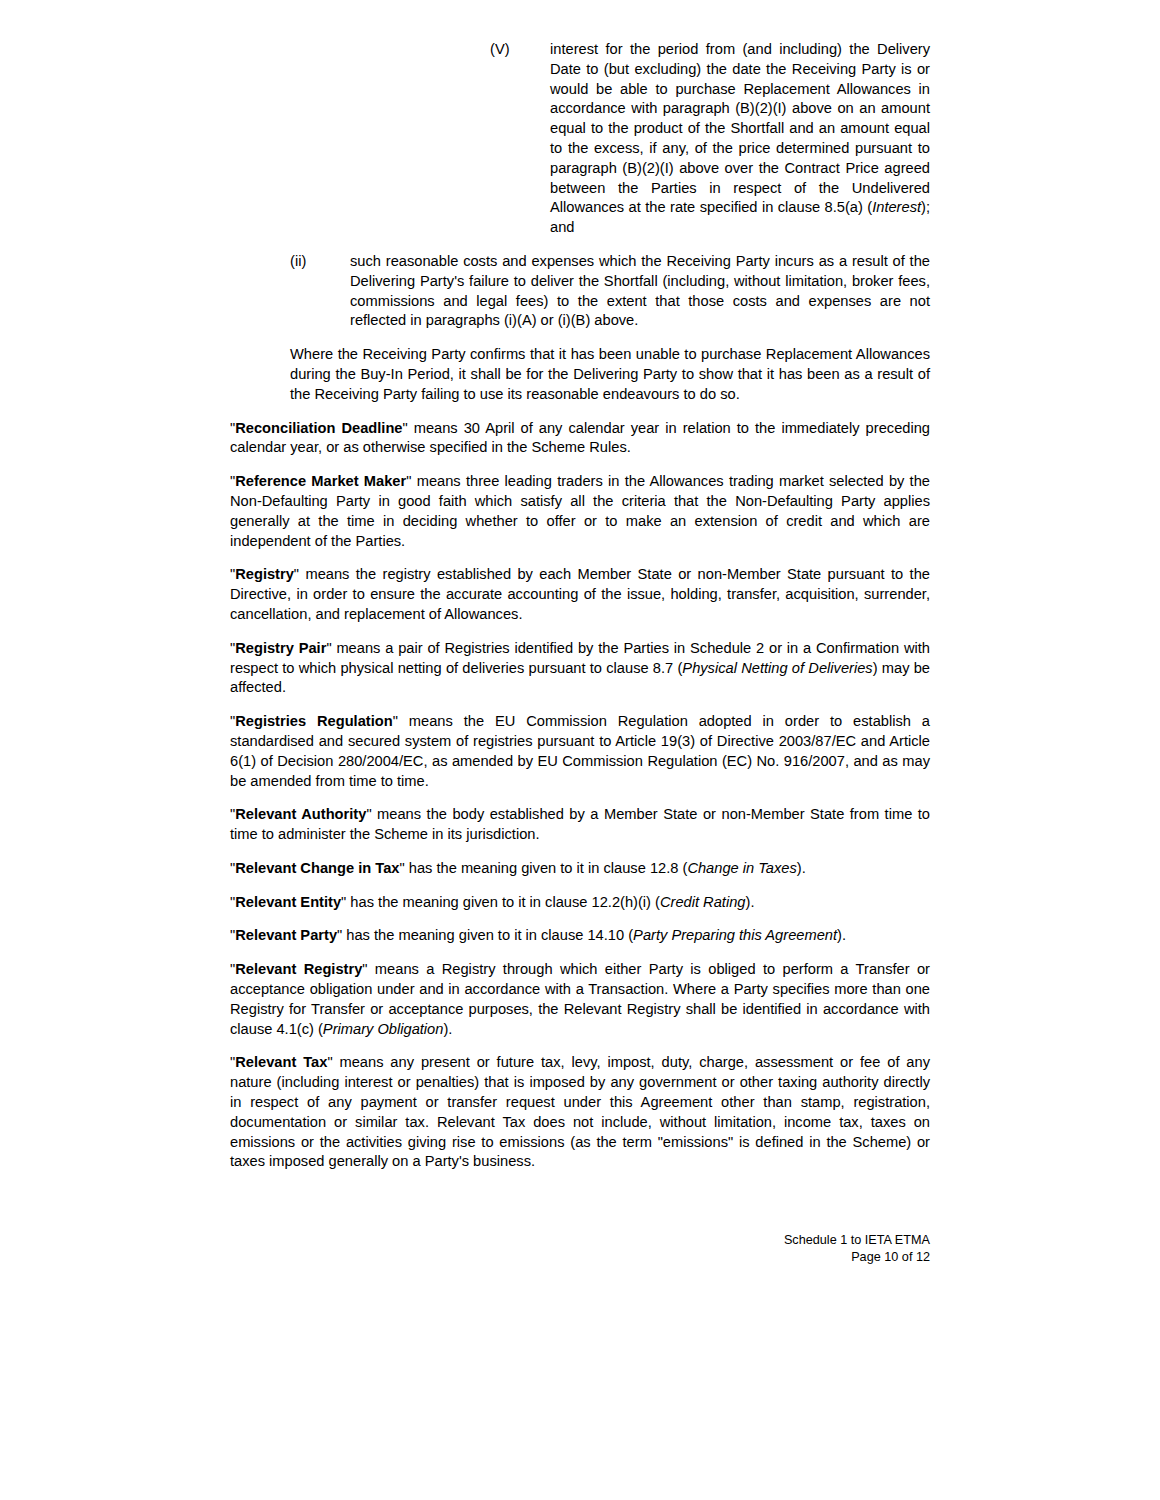(V) interest for the period from (and including) the Delivery Date to (but excluding) the date the Receiving Party is or would be able to purchase Replacement Allowances in accordance with paragraph (B)(2)(I) above on an amount equal to the product of the Shortfall and an amount equal to the excess, if any, of the price determined pursuant to paragraph (B)(2)(I) above over the Contract Price agreed between the Parties in respect of the Undelivered Allowances at the rate specified in clause 8.5(a) (Interest); and
(ii) such reasonable costs and expenses which the Receiving Party incurs as a result of the Delivering Party's failure to deliver the Shortfall (including, without limitation, broker fees, commissions and legal fees) to the extent that those costs and expenses are not reflected in paragraphs (i)(A) or (i)(B) above.
Where the Receiving Party confirms that it has been unable to purchase Replacement Allowances during the Buy-In Period, it shall be for the Delivering Party to show that it has been as a result of the Receiving Party failing to use its reasonable endeavours to do so.
"Reconciliation Deadline" means 30 April of any calendar year in relation to the immediately preceding calendar year, or as otherwise specified in the Scheme Rules.
"Reference Market Maker" means three leading traders in the Allowances trading market selected by the Non-Defaulting Party in good faith which satisfy all the criteria that the Non-Defaulting Party applies generally at the time in deciding whether to offer or to make an extension of credit and which are independent of the Parties.
"Registry" means the registry established by each Member State or non-Member State pursuant to the Directive, in order to ensure the accurate accounting of the issue, holding, transfer, acquisition, surrender, cancellation, and replacement of Allowances.
"Registry Pair" means a pair of Registries identified by the Parties in Schedule 2 or in a Confirmation with respect to which physical netting of deliveries pursuant to clause 8.7 (Physical Netting of Deliveries) may be affected.
"Registries Regulation" means the EU Commission Regulation adopted in order to establish a standardised and secured system of registries pursuant to Article 19(3) of Directive 2003/87/EC and Article 6(1) of Decision 280/2004/EC, as amended by EU Commission Regulation (EC) No. 916/2007, and as may be amended from time to time.
"Relevant Authority" means the body established by a Member State or non-Member State from time to time to administer the Scheme in its jurisdiction.
"Relevant Change in Tax" has the meaning given to it in clause 12.8 (Change in Taxes).
"Relevant Entity" has the meaning given to it in clause 12.2(h)(i) (Credit Rating).
"Relevant Party" has the meaning given to it in clause 14.10 (Party Preparing this Agreement).
"Relevant Registry" means a Registry through which either Party is obliged to perform a Transfer or acceptance obligation under and in accordance with a Transaction. Where a Party specifies more than one Registry for Transfer or acceptance purposes, the Relevant Registry shall be identified in accordance with clause 4.1(c) (Primary Obligation).
"Relevant Tax" means any present or future tax, levy, impost, duty, charge, assessment or fee of any nature (including interest or penalties) that is imposed by any government or other taxing authority directly in respect of any payment or transfer request under this Agreement other than stamp, registration, documentation or similar tax. Relevant Tax does not include, without limitation, income tax, taxes on emissions or the activities giving rise to emissions (as the term "emissions" is defined in the Scheme) or taxes imposed generally on a Party's business.
Schedule 1 to IETA ETMA
Page 10 of 12